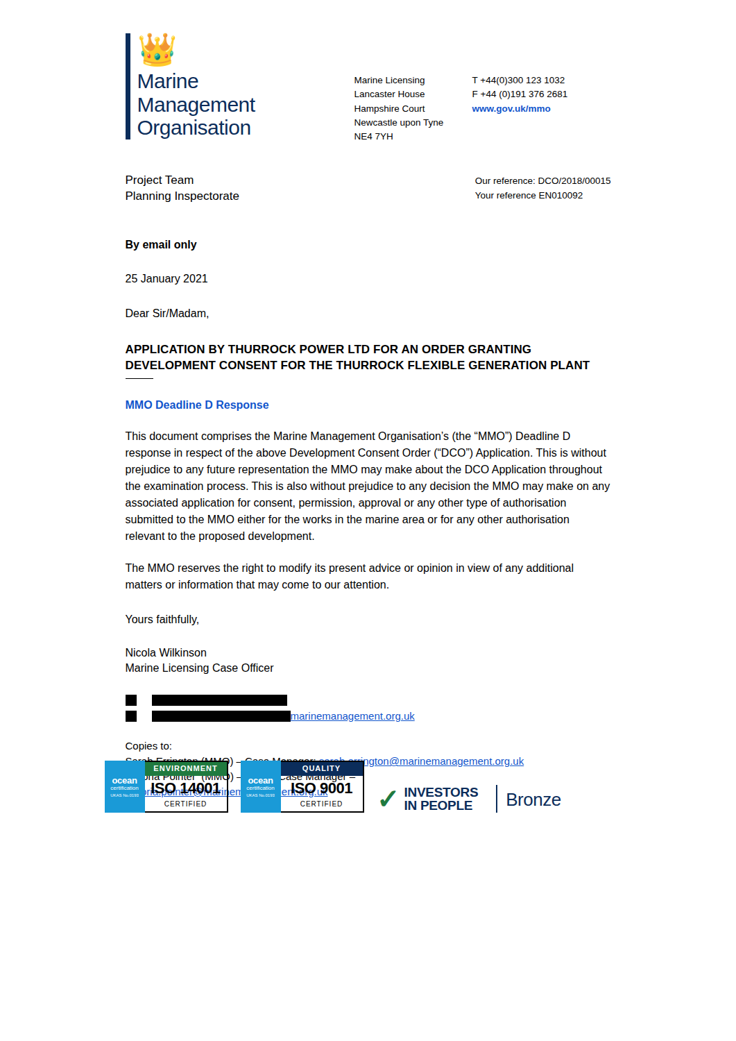👑
Marine
Management
Organisation
Marine Licensing
Lancaster House
Hampshire Court
Newcastle upon Tyne
NE4 7YH
T +44(0)300 123 1032
F +44 (0)191 376 2681
www.gov.uk/mmo
Project Team
Planning Inspectorate
Our reference: DCO/2018/00015
Your reference EN010092
By email only
25 January 2021
Dear Sir/Madam,
Application by Thurrock Power Ltd for an Order granting development consent for the Thurrock Flexible Generation Plant
MMO Deadline D Response
This document comprises the Marine Management Organisation’s (the “MMO”) Deadline D response in respect of the above Development Consent Order (“DCO”) Application. This is without prejudice to any future representation the MMO may make about the DCO Application throughout the examination process. This is also without prejudice to any decision the MMO may make on any associated application for consent, permission, approval or any other type of authorisation submitted to the MMO either for the works in the marine area or for any other authorisation relevant to the proposed development.
The MMO reserves the right to modify its present advice or opinion in view of any additional matters or information that may come to our attention.
Yours faithfully,
Nicola Wilkinson
Marine Licensing Case Officer
marinemanagement.org.uk
Copies to:
Sarah Errington (MMO) – Case Manager: sarah.errington@marinemanagement.org.uk
Victoria Pointer (MMO) – Senior Case Manager –
victoria.pointer@marinemanagement.org.uk
ocean
certification
UKAS No.0193
ENVIRONMENT
ISO 14001
CERTIFIED
ocean
certification
UKAS No.0193
QUALITY
ISO 9001
CERTIFIED
✓
INVESTORS
IN PEOPLE
Bronze